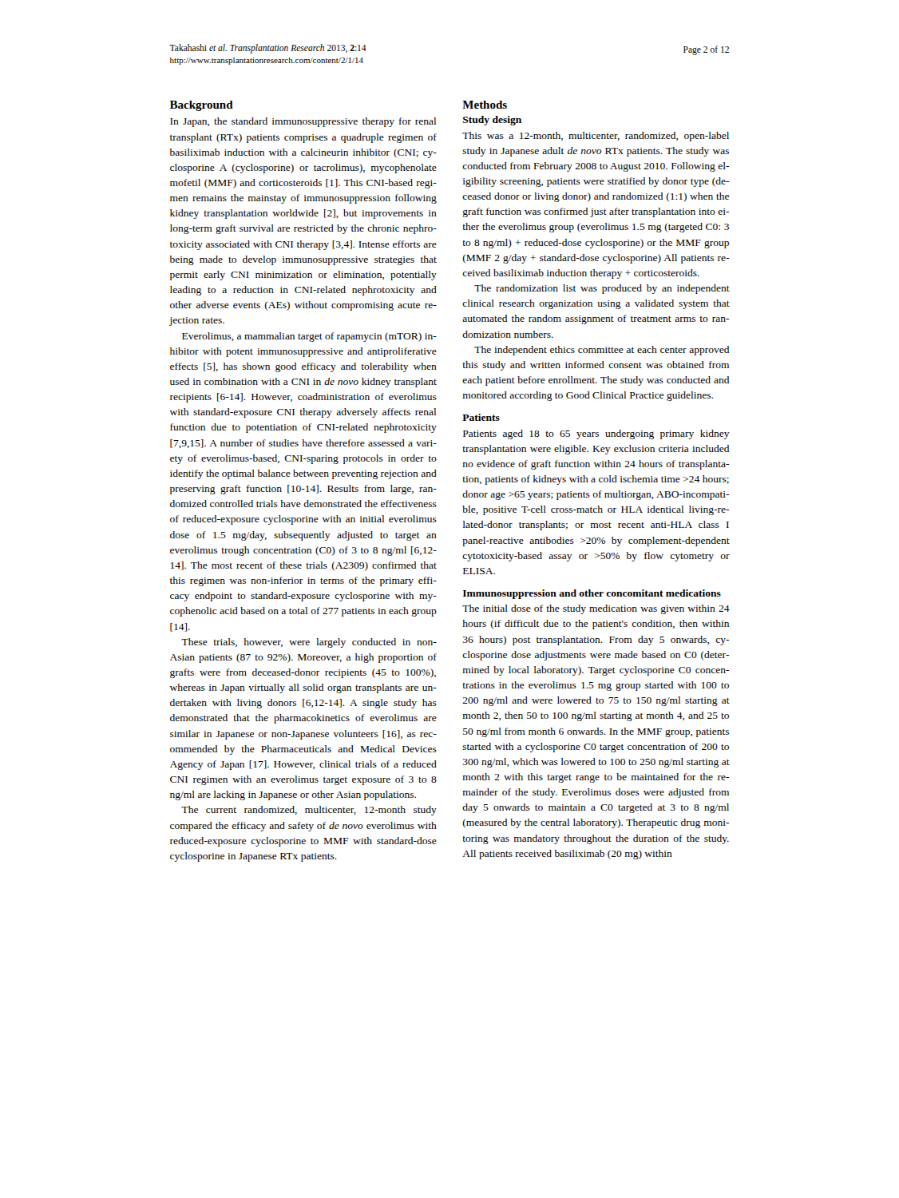Takahashi et al. Transplantation Research 2013, 2:14
http://www.transplantationresearch.com/content/2/1/14
Page 2 of 12
Background
In Japan, the standard immunosuppressive therapy for renal transplant (RTx) patients comprises a quadruple regimen of basiliximab induction with a calcineurin inhibitor (CNI; cyclosporine A (cyclosporine) or tacrolimus), mycophenolate mofetil (MMF) and corticosteroids [1]. This CNI-based regimen remains the mainstay of immunosuppression following kidney transplantation worldwide [2], but improvements in long-term graft survival are restricted by the chronic nephrotoxicity associated with CNI therapy [3,4]. Intense efforts are being made to develop immunosuppressive strategies that permit early CNI minimization or elimination, potentially leading to a reduction in CNI-related nephrotoxicity and other adverse events (AEs) without compromising acute rejection rates.
Everolimus, a mammalian target of rapamycin (mTOR) inhibitor with potent immunosuppressive and antiproliferative effects [5], has shown good efficacy and tolerability when used in combination with a CNI in de novo kidney transplant recipients [6-14]. However, coadministration of everolimus with standard-exposure CNI therapy adversely affects renal function due to potentiation of CNI-related nephrotoxicity [7,9,15]. A number of studies have therefore assessed a variety of everolimus-based, CNI-sparing protocols in order to identify the optimal balance between preventing rejection and preserving graft function [10-14]. Results from large, randomized controlled trials have demonstrated the effectiveness of reduced-exposure cyclosporine with an initial everolimus dose of 1.5 mg/day, subsequently adjusted to target an everolimus trough concentration (C0) of 3 to 8 ng/ml [6,12-14]. The most recent of these trials (A2309) confirmed that this regimen was non-inferior in terms of the primary efficacy endpoint to standard-exposure cyclosporine with mycophenolic acid based on a total of 277 patients in each group [14].
These trials, however, were largely conducted in non-Asian patients (87 to 92%). Moreover, a high proportion of grafts were from deceased-donor recipients (45 to 100%), whereas in Japan virtually all solid organ transplants are undertaken with living donors [6,12-14]. A single study has demonstrated that the pharmacokinetics of everolimus are similar in Japanese or non-Japanese volunteers [16], as recommended by the Pharmaceuticals and Medical Devices Agency of Japan [17]. However, clinical trials of a reduced CNI regimen with an everolimus target exposure of 3 to 8 ng/ml are lacking in Japanese or other Asian populations.
The current randomized, multicenter, 12-month study compared the efficacy and safety of de novo everolimus with reduced-exposure cyclosporine to MMF with standard-dose cyclosporine in Japanese RTx patients.
Methods
Study design
This was a 12-month, multicenter, randomized, open-label study in Japanese adult de novo RTx patients. The study was conducted from February 2008 to August 2010. Following eligibility screening, patients were stratified by donor type (deceased donor or living donor) and randomized (1:1) when the graft function was confirmed just after transplantation into either the everolimus group (everolimus 1.5 mg (targeted C0: 3 to 8 ng/ml) + reduced-dose cyclosporine) or the MMF group (MMF 2 g/day + standard-dose cyclosporine) All patients received basiliximab induction therapy + corticosteroids.
The randomization list was produced by an independent clinical research organization using a validated system that automated the random assignment of treatment arms to randomization numbers.
The independent ethics committee at each center approved this study and written informed consent was obtained from each patient before enrollment. The study was conducted and monitored according to Good Clinical Practice guidelines.
Patients
Patients aged 18 to 65 years undergoing primary kidney transplantation were eligible. Key exclusion criteria included no evidence of graft function within 24 hours of transplantation, patients of kidneys with a cold ischemia time >24 hours; donor age >65 years; patients of multiorgan, ABO-incompatible, positive T-cell cross-match or HLA identical living-related-donor transplants; or most recent anti-HLA class I panel-reactive antibodies >20% by complement-dependent cytotoxicity-based assay or >50% by flow cytometry or ELISA.
Immunosuppression and other concomitant medications
The initial dose of the study medication was given within 24 hours (if difficult due to the patient's condition, then within 36 hours) post transplantation. From day 5 onwards, cyclosporine dose adjustments were made based on C0 (determined by local laboratory). Target cyclosporine C0 concentrations in the everolimus 1.5 mg group started with 100 to 200 ng/ml and were lowered to 75 to 150 ng/ml starting at month 2, then 50 to 100 ng/ml starting at month 4, and 25 to 50 ng/ml from month 6 onwards. In the MMF group, patients started with a cyclosporine C0 target concentration of 200 to 300 ng/ml, which was lowered to 100 to 250 ng/ml starting at month 2 with this target range to be maintained for the remainder of the study. Everolimus doses were adjusted from day 5 onwards to maintain a C0 targeted at 3 to 8 ng/ml (measured by the central laboratory). Therapeutic drug monitoring was mandatory throughout the duration of the study. All patients received basiliximab (20 mg) within